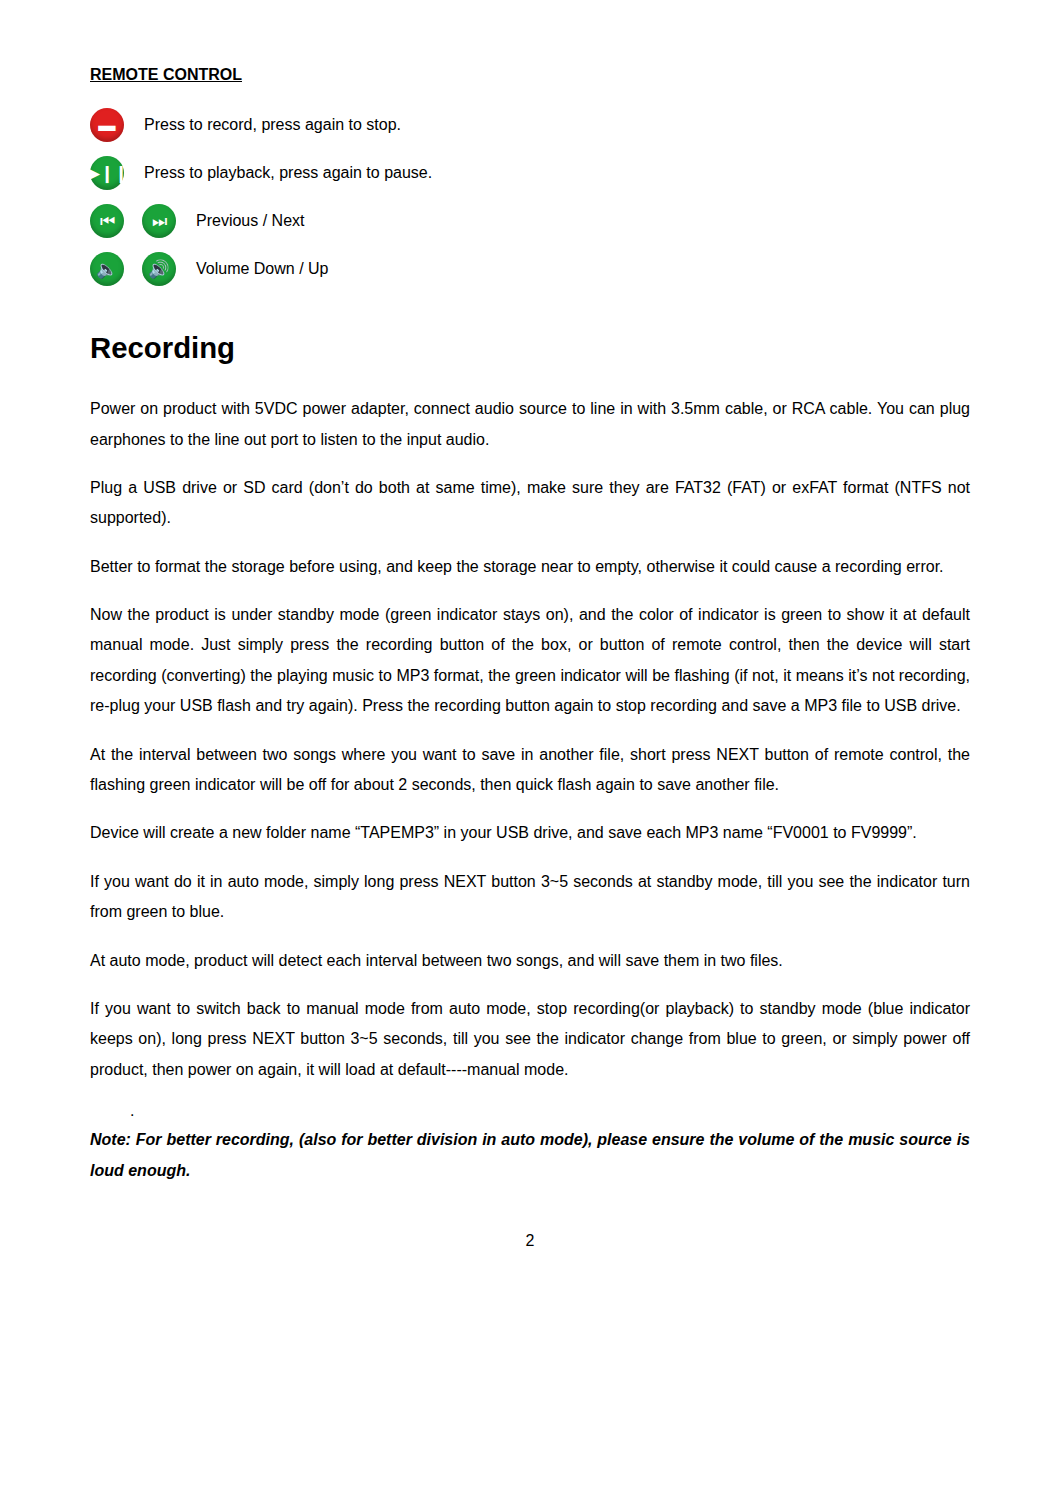REMOTE CONTROL
▬ Press to record, press again to stop.
▶❙❙ Press to playback, press again to pause.
⏮ ⏭ Previous / Next
🔈 🔊 Volume Down / Up
Recording
Power on product with 5VDC power adapter, connect audio source to line in with 3.5mm cable, or RCA cable. You can plug earphones to the line out port to listen to the input audio.
Plug a USB drive or SD card (don’t do both at same time), make sure they are FAT32 (FAT) or exFAT format (NTFS not supported).
Better to format the storage before using, and keep the storage near to empty, otherwise it could cause a recording error.
Now the product is under standby mode (green indicator stays on), and the color of indicator is green to show it at default manual mode. Just simply press the recording button of the box, or button of remote control, then the device will start recording (converting) the playing music to MP3 format, the green indicator will be flashing (if not, it means it’s not recording, re-plug your USB flash and try again). Press the recording button again to stop recording and save a MP3 file to USB drive.
At the interval between two songs where you want to save in another file, short press NEXT button of remote control, the flashing green indicator will be off for about 2 seconds, then quick flash again to save another file.
Device will create a new folder name “TAPEMP3” in your USB drive, and save each MP3 name “FV0001 to FV9999”.
If you want do it in auto mode, simply long press NEXT button 3~5 seconds at standby mode, till you see the indicator turn from green to blue.
At auto mode, product will detect each interval between two songs, and will save them in two files.
If you want to switch back to manual mode from auto mode, stop recording(or playback) to standby mode (blue indicator keeps on), long press NEXT button 3~5 seconds, till you see the indicator change from blue to green, or simply power off product, then power on again, it will load at default----manual mode.
.
Note: For better recording, (also for better division in auto mode), please ensure the volume of the music source is loud enough.
2